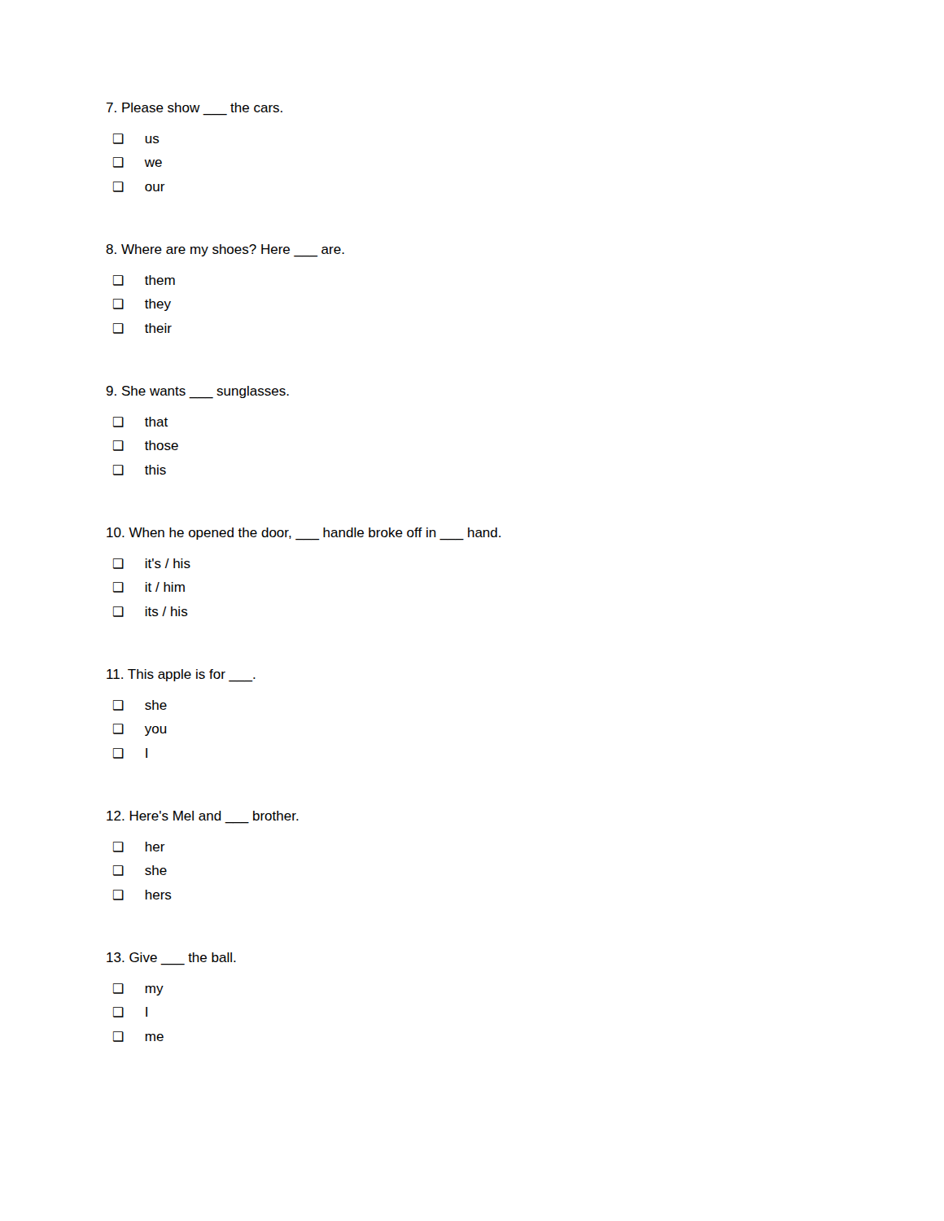Please show ___ the cars.
❑us
❑we
❑our
Where are my shoes? Here ___ are.
❑them
❑they
❑their
She wants ___ sunglasses.
❑that
❑those
❑this
When he opened the door, ___ handle broke off in ___ hand.
❑it's / his
❑it / him
❑its / his
This apple is for ___.
❑she
❑you
❑I
Here's Mel and ___ brother.
❑her
❑she
❑hers
Give ___ the ball.
❑my
❑I
❑me